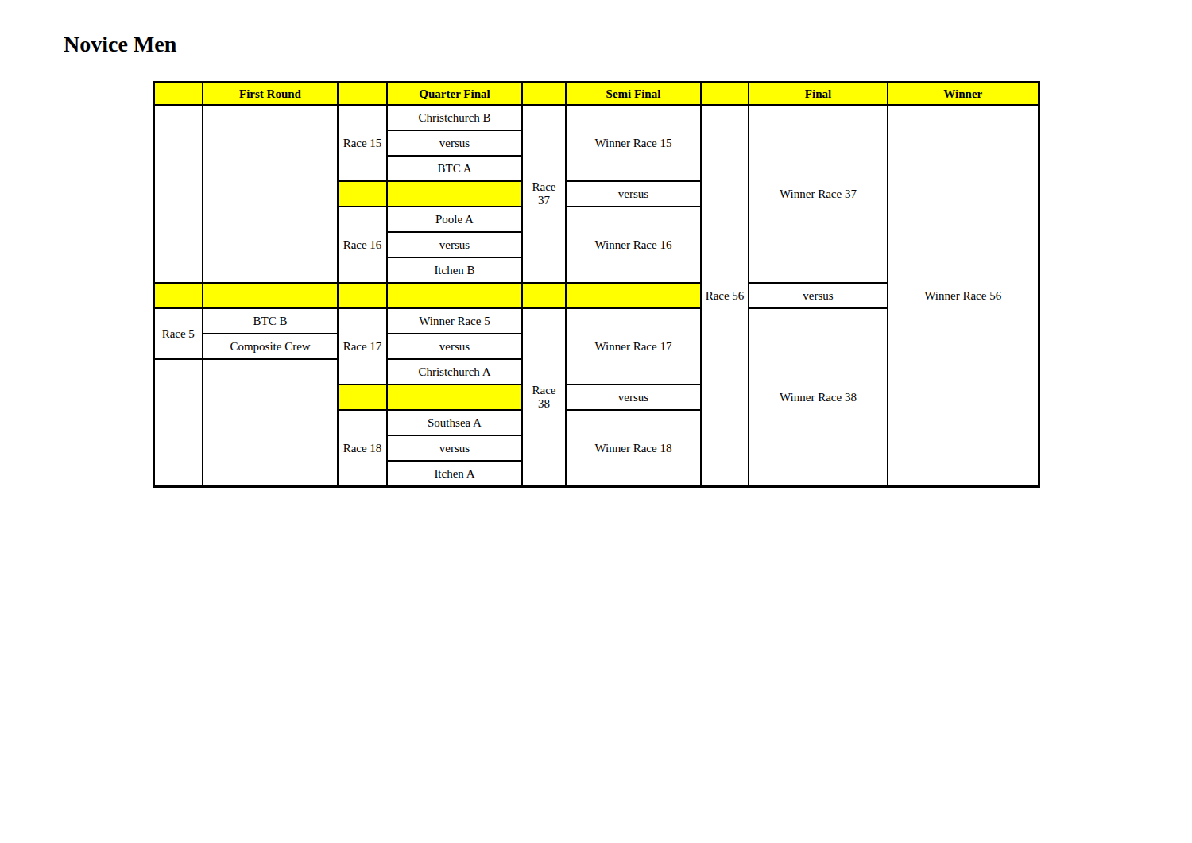Novice Men
| | First Round | | Quarter Final | | Semi Final | | Final | Winner |
| | | Race 15 | Christchurch B | Race 37 | Winner Race 15 | Race 56 | Winner Race 37 | Winner Race 56 |
| versus |
| BTC A |
| | | versus |
| Race 16 | Poole A | Winner Race 16 |
| versus |
| Itchen B |
| | | | | | | versus |
| Race 5 | BTC B | Race 17 | Winner Race 5 | Race 38 | Winner Race 17 | Winner Race 38 |
| Composite Crew | versus |
| | | Christchurch A |
| | | versus |
| Race 18 | Southsea A | Winner Race 18 |
| versus |
| Itchen A |